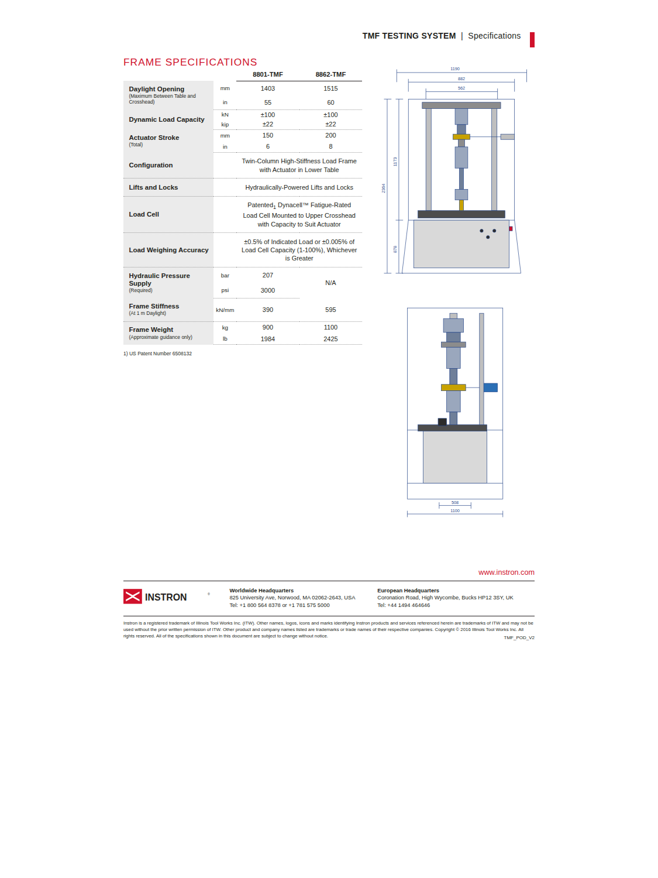TMF TESTING SYSTEM | Specifications
FRAME SPECIFICATIONS
| | | 8801-TMF | 8862-TMF |
| --- | --- | --- | --- |
| Daylight Opening (Maximum Between Table and Crosshead) | mm | 1403 | 1515 |
| in | 55 | 60 |
| Dynamic Load Capacity | kN | ±100 | ±100 |
| kip | ±22 | ±22 |
| Actuator Stroke (Total) | mm | 150 | 200 |
| in | 6 | 8 |
| Configuration | | Twin-Column High-Stiffness Load Frame with Actuator in Lower Table |
| Lifts and Locks | | Hydraulically-Powered Lifts and Locks |
| Load Cell | | Patented 1 Dynacell™ Fatigue-Rated Load Cell Mounted to Upper Crosshead with Capacity to Suit Actuator |
| Load Weighing Accuracy | | ±0.5% of Indicated Load or ±0.005% of Load Cell Capacity (1-100%), Whichever is Greater |
| Hydraulic Pressure Supply (Required) | bar | 207 | N/A |
| psi | 3000 |
| Frame Stiffness (At 1 m Daylight) | kN/mm | 390 | 595 |
| Frame Weight (Approximate guidance only) | kg | 900 | 1100 |
| lb | 1984 | 2425 |
1) US Patent Number 6508132
1190 882 562 2364 1173 878
508 1100
www.instron.com
INSTRON ®
Worldwide Headquarters
825 University Ave, Norwood, MA 02062-2643, USA
Tel: +1 800 564 8378 or +1 781 575 5000
European Headquarters
Coronation Road, High Wycombe, Bucks HP12 3SY, UK
Tel: +44 1494 464646
Instron is a registered trademark of Illinois Tool Works Inc. (ITW). Other names, logos, icons and marks identifying Instron products and services referenced herein are trademarks of ITW and may not be used without the prior written permission of ITW. Other product and company names listed are trademarks or trade names of their respective companies. Copyright © 2016 Illinois Tool Works Inc. All rights reserved. All of the specifications shown in this document are subject to change without notice. TMF_POD_V2